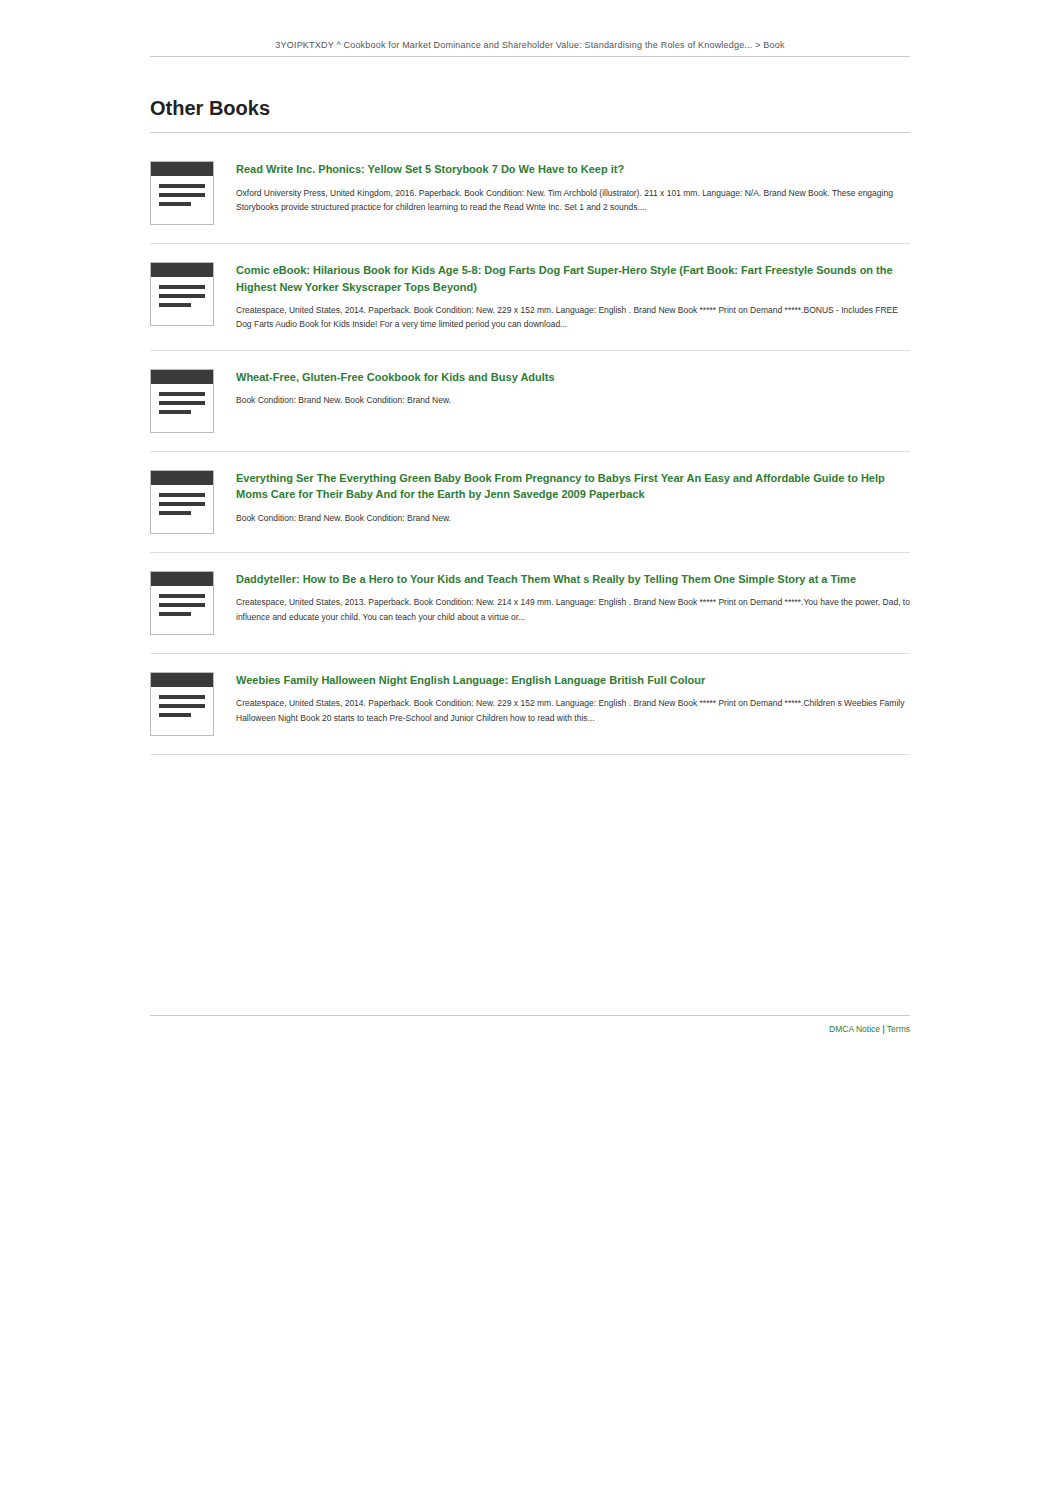3YOIPKTXDY ^ Cookbook for Market Dominance and Shareholder Value: Standardising the Roles of Knowledge... > Book
Other Books
Read Write Inc. Phonics: Yellow Set 5 Storybook 7 Do We Have to Keep it?
Oxford University Press, United Kingdom, 2016. Paperback. Book Condition: New. Tim Archbold (illustrator). 211 x 101 mm. Language: N/A. Brand New Book. These engaging Storybooks provide structured practice for children learning to read the Read Write Inc. Set 1 and 2 sounds....
Comic eBook: Hilarious Book for Kids Age 5-8: Dog Farts Dog Fart Super-Hero Style (Fart Book: Fart Freestyle Sounds on the Highest New Yorker Skyscraper Tops Beyond)
Createspace, United States, 2014. Paperback. Book Condition: New. 229 x 152 mm. Language: English . Brand New Book ***** Print on Demand *****.BONUS - Includes FREE Dog Farts Audio Book for Kids Inside! For a very time limited period you can download...
Wheat-Free, Gluten-Free Cookbook for Kids and Busy Adults
Book Condition: Brand New. Book Condition: Brand New.
Everything Ser The Everything Green Baby Book From Pregnancy to Babys First Year An Easy and Affordable Guide to Help Moms Care for Their Baby And for the Earth by Jenn Savedge 2009 Paperback
Book Condition: Brand New. Book Condition: Brand New.
Daddyteller: How to Be a Hero to Your Kids and Teach Them What s Really by Telling Them One Simple Story at a Time
Createspace, United States, 2013. Paperback. Book Condition: New. 214 x 149 mm. Language: English . Brand New Book ***** Print on Demand *****.You have the power, Dad, to influence and educate your child. You can teach your child about a virtue or...
Weebies Family Halloween Night English Language: English Language British Full Colour
Createspace, United States, 2014. Paperback. Book Condition: New. 229 x 152 mm. Language: English . Brand New Book ***** Print on Demand *****.Children s Weebies Family Halloween Night Book 20 starts to teach Pre-School and Junior Children how to read with this...
DMCA Notice | Terms